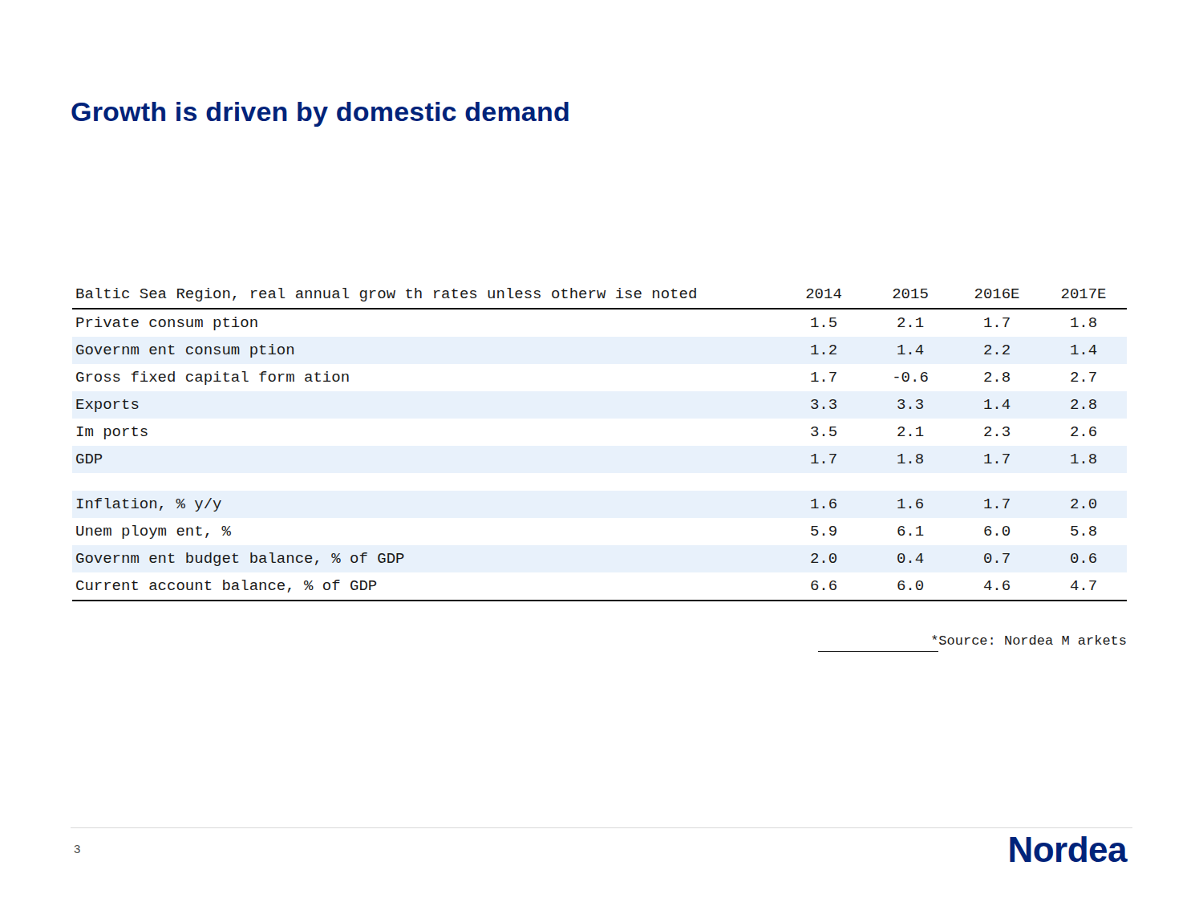Growth is driven by domestic demand
| Baltic Sea Region, real annual grow th rates unless otherw ise noted | 2014 | 2015 | 2016E | 2017E |
| --- | --- | --- | --- | --- |
| Private consum ption | 1.5 | 2.1 | 1.7 | 1.8 |
| Governm ent consum ption | 1.2 | 1.4 | 2.2 | 1.4 |
| Gross fixed capital form ation | 1.7 | -0.6 | 2.8 | 2.7 |
| Exports | 3.3 | 3.3 | 1.4 | 2.8 |
| Im ports | 3.5 | 2.1 | 2.3 | 2.6 |
| GDP | 1.7 | 1.8 | 1.7 | 1.8 |
| Inflation, % y/y | 1.6 | 1.6 | 1.7 | 2.0 |
| Unem ploym ent, % | 5.9 | 6.1 | 6.0 | 5.8 |
| Governm ent budget balance, % of GDP | 2.0 | 0.4 | 0.7 | 0.6 |
| Current account balance, % of GDP | 6.6 | 6.0 | 4.6 | 4.7 |
*Source: Nordea M arkets
3
Nordea